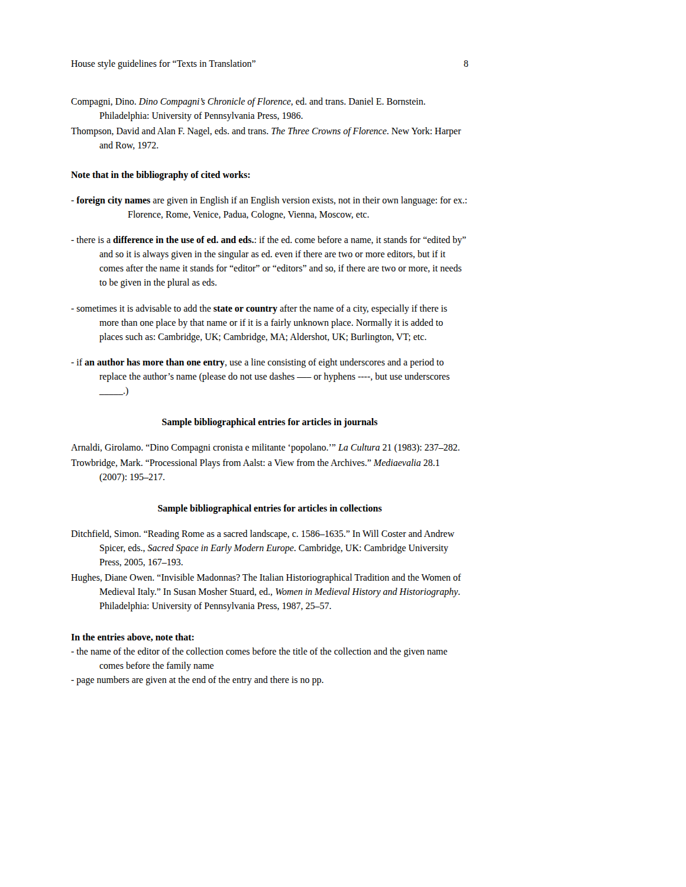House style guidelines for “Texts in Translation” 8
Compagni, Dino. Dino Compagni’s Chronicle of Florence, ed. and trans. Daniel E. Bornstein. Philadelphia: University of Pennsylvania Press, 1986.
Thompson, David and Alan F. Nagel, eds. and trans. The Three Crowns of Florence. New York: Harper and Row, 1972.
Note that in the bibliography of cited works:
- foreign city names are given in English if an English version exists, not in their own language: for ex.: Florence, Rome, Venice, Padua, Cologne, Vienna, Moscow, etc.
- there is a difference in the use of ed. and eds.: if the ed. come before a name, it stands for “edited by” and so it is always given in the singular as ed. even if there are two or more editors, but if it comes after the name it stands for “editor” or “editors” and so, if there are two or more, it needs to be given in the plural as eds.
- sometimes it is advisable to add the state or country after the name of a city, especially if there is more than one place by that name or if it is a fairly unknown place. Normally it is added to places such as: Cambridge, UK; Cambridge, MA; Aldershot, UK; Burlington, VT; etc.
- if an author has more than one entry, use a line consisting of eight underscores and a period to replace the author’s name (please do not use dashes —– or hyphens ----, but use underscores _____.)
Sample bibliographical entries for articles in journals
Arnaldi, Girolamo. “Dino Compagni cronista e militante ‘popolano.’” La Cultura 21 (1983): 237–282.
Trowbridge, Mark. “Processional Plays from Aalst: a View from the Archives.” Mediaevalia 28.1 (2007): 195–217.
Sample bibliographical entries for articles in collections
Ditchfield, Simon. “Reading Rome as a sacred landscape, c. 1586–1635.” In Will Coster and Andrew Spicer, eds., Sacred Space in Early Modern Europe. Cambridge, UK: Cambridge University Press, 2005, 167–193.
Hughes, Diane Owen. “Invisible Madonnas? The Italian Historiographical Tradition and the Women of Medieval Italy.” In Susan Mosher Stuard, ed., Women in Medieval History and Historiography. Philadelphia: University of Pennsylvania Press, 1987, 25–57.
In the entries above, note that:
- the name of the editor of the collection comes before the title of the collection and the given name comes before the family name
- page numbers are given at the end of the entry and there is no pp.